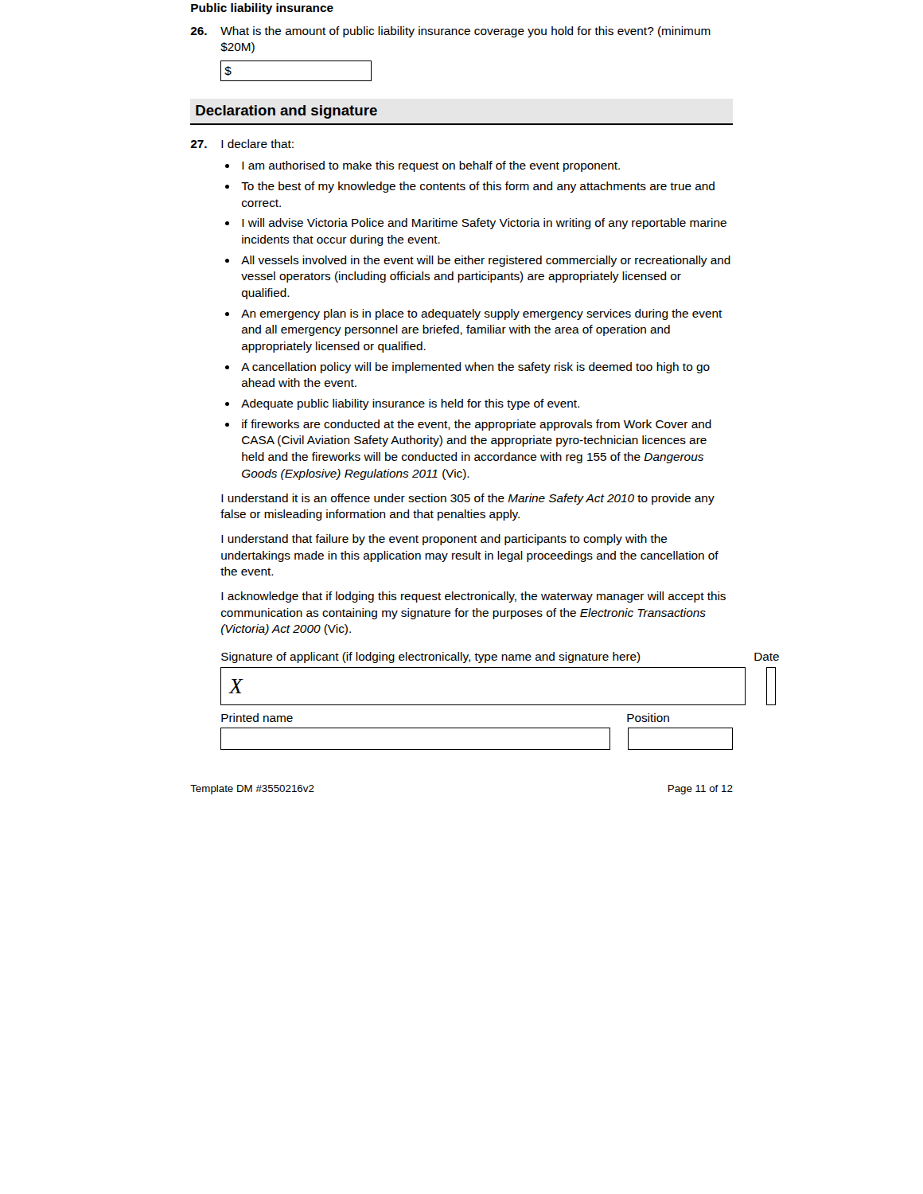Public liability insurance
26.
What is the amount of public liability insurance coverage you hold for this event? (minimum $20M)
$
Declaration and signature
27.
I declare that:
I am authorised to make this request on behalf of the event proponent.
To the best of my knowledge the contents of this form and any attachments are true and correct.
I will advise Victoria Police and Maritime Safety Victoria in writing of any reportable marine incidents that occur during the event.
All vessels involved in the event will be either registered commercially or recreationally and vessel operators (including officials and participants) are appropriately licensed or qualified.
An emergency plan is in place to adequately supply emergency services during the event and all emergency personnel are briefed, familiar with the area of operation and appropriately licensed or qualified.
A cancellation policy will be implemented when the safety risk is deemed too high to go ahead with the event.
Adequate public liability insurance is held for this type of event.
if fireworks are conducted at the event, the appropriate approvals from Work Cover and CASA (Civil Aviation Safety Authority) and the appropriate pyro-technician licences are held and the fireworks will be conducted in accordance with reg 155 of the Dangerous Goods (Explosive) Regulations 2011 (Vic).
I understand it is an offence under section 305 of the Marine Safety Act 2010 to provide any false or misleading information and that penalties apply.
I understand that failure by the event proponent and participants to comply with the undertakings made in this application may result in legal proceedings and the cancellation of the event.
I acknowledge that if lodging this request electronically, the waterway manager will accept this communication as containing my signature for the purposes of the Electronic Transactions (Victoria) Act 2000 (Vic).
Signature of applicant (if lodging electronically, type name and signature here)
Date
X
Printed name
Position
Template DM #3550216v2
Page 11 of 12